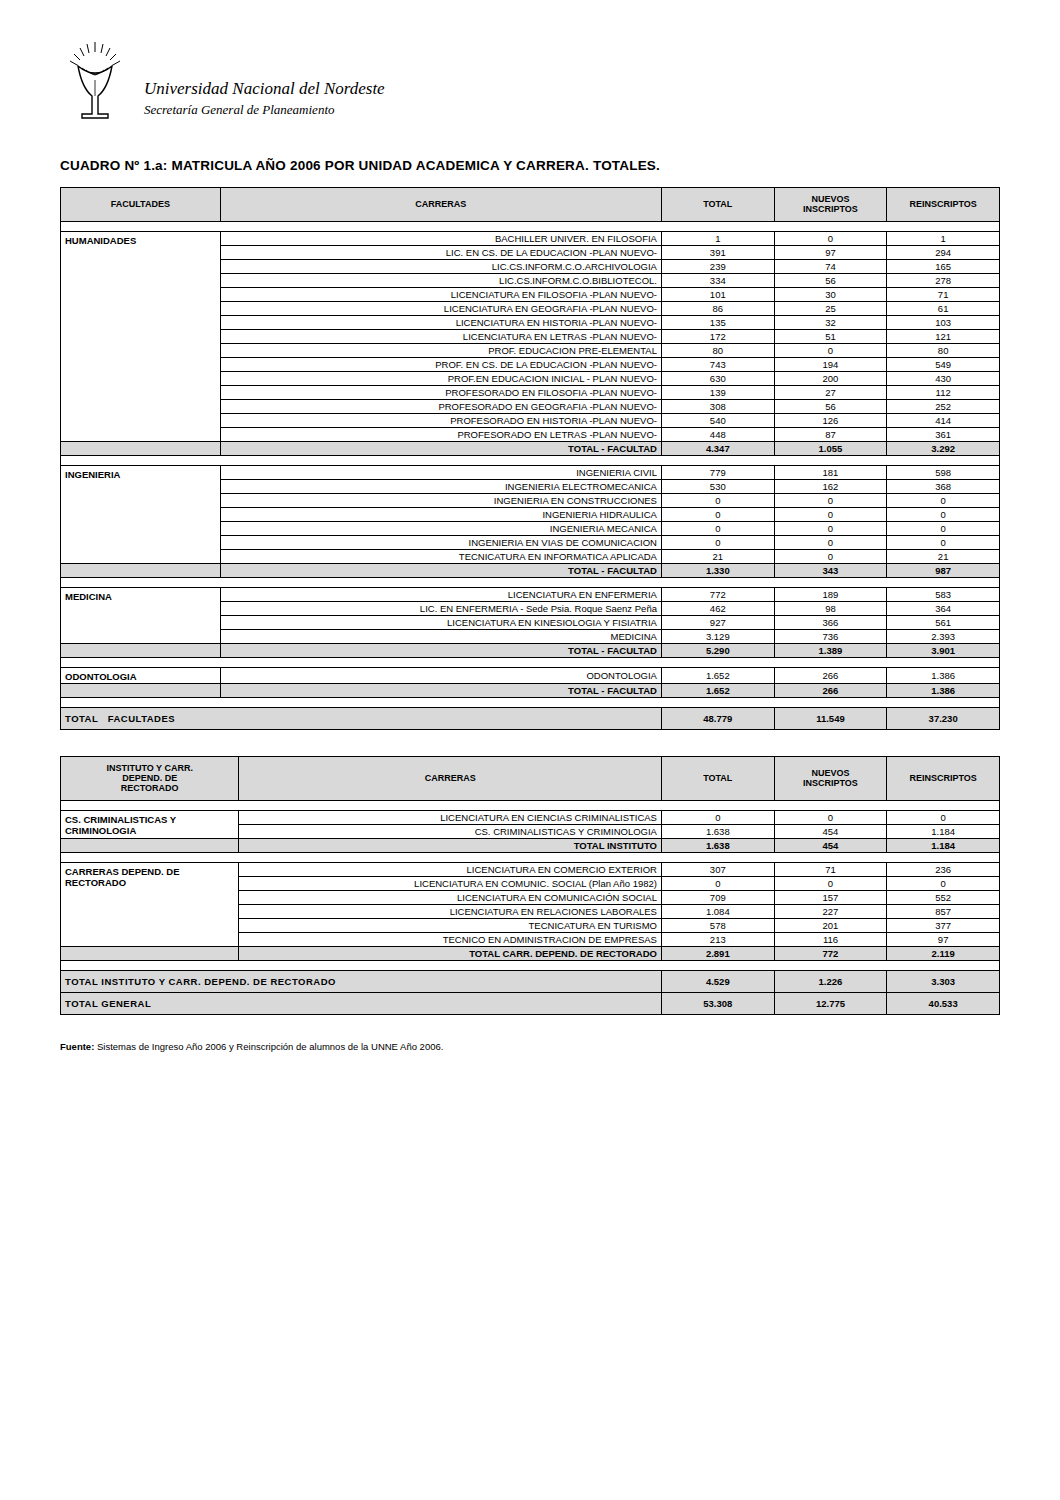Universidad Nacional del Nordeste
Secretaría General de Planeamiento
CUADRO Nº 1.a: MATRICULA AÑO 2006 POR UNIDAD ACADEMICA Y CARRERA. TOTALES.
| FACULTADES | CARRERAS | TOTAL | NUEVOS INSCRIPTOS | REINSCRIPTOS |
| --- | --- | --- | --- | --- |
| HUMANIDADES | BACHILLER UNIVER. EN FILOSOFIA | 1 | 0 | 1 |
| LIC. EN CS. DE LA EDUCACION -PLAN NUEVO- | 391 | 97 | 294 |
| LIC.CS.INFORM.C.O.ARCHIVOLOGIA | 239 | 74 | 165 |
| LIC.CS.INFORM.C.O.BIBLIOTECOL. | 334 | 56 | 278 |
| LICENCIATURA EN FILOSOFIA -PLAN NUEVO- | 101 | 30 | 71 |
| LICENCIATURA EN GEOGRAFIA -PLAN NUEVO- | 86 | 25 | 61 |
| LICENCIATURA EN HISTORIA -PLAN NUEVO- | 135 | 32 | 103 |
| LICENCIATURA EN LETRAS -PLAN NUEVO- | 172 | 51 | 121 |
| PROF. EDUCACION PRE-ELEMENTAL | 80 | 0 | 80 |
| PROF. EN CS. DE LA EDUCACION -PLAN NUEVO- | 743 | 194 | 549 |
| PROF.EN EDUCACION INICIAL - PLAN NUEVO- | 630 | 200 | 430 |
| PROFESORADO EN FILOSOFIA -PLAN NUEVO- | 139 | 27 | 112 |
| PROFESORADO EN GEOGRAFIA -PLAN NUEVO- | 308 | 56 | 252 |
| PROFESORADO EN HISTORIA -PLAN NUEVO- | 540 | 126 | 414 |
| PROFESORADO EN LETRAS -PLAN NUEVO- | 448 | 87 | 361 |
| | TOTAL - FACULTAD | 4.347 | 1.055 | 3.292 |
| INGENIERIA | INGENIERIA CIVIL | 779 | 181 | 598 |
| INGENIERIA ELECTROMECANICA | 530 | 162 | 368 |
| INGENIERIA EN CONSTRUCCIONES | 0 | 0 | 0 |
| INGENIERIA HIDRAULICA | 0 | 0 | 0 |
| INGENIERIA MECANICA | 0 | 0 | 0 |
| INGENIERIA EN VIAS DE COMUNICACION | 0 | 0 | 0 |
| TECNICATURA EN INFORMATICA APLICADA | 21 | 0 | 21 |
| | TOTAL - FACULTAD | 1.330 | 343 | 987 |
| MEDICINA | LICENCIATURA EN ENFERMERIA | 772 | 189 | 583 |
| LIC. EN ENFERMERIA - Sede Psia. Roque Saenz Peña | 462 | 98 | 364 |
| LICENCIATURA EN KINESIOLOGIA Y FISIATRIA | 927 | 366 | 561 |
| MEDICINA | 3.129 | 736 | 2.393 |
| | TOTAL - FACULTAD | 5.290 | 1.389 | 3.901 |
| ODONTOLOGIA | ODONTOLOGIA | 1.652 | 266 | 1.386 |
| | TOTAL - FACULTAD | 1.652 | 266 | 1.386 |
| TOTAL FACULTADES | 48.779 | 11.549 | 37.230 |
| INSTITUTO Y CARR. DEPEND. DE RECTORADO | CARRERAS | TOTAL | NUEVOS INSCRIPTOS | REINSCRIPTOS |
| --- | --- | --- | --- | --- |
| CS. CRIMINALISTICAS Y CRIMINOLOGIA | LICENCIATURA EN CIENCIAS CRIMINALISTICAS | 0 | 0 | 0 |
| CS. CRIMINALISTICAS Y CRIMINOLOGIA | 1.638 | 454 | 1.184 |
| | TOTAL INSTITUTO | 1.638 | 454 | 1.184 |
| CARRERAS DEPEND. DE RECTORADO | LICENCIATURA EN COMERCIO EXTERIOR | 307 | 71 | 236 |
| LICENCIATURA EN COMUNIC. SOCIAL (Plan Año 1982) | 0 | 0 | 0 |
| LICENCIATURA EN COMUNICACIÓN SOCIAL | 709 | 157 | 552 |
| LICENCIATURA EN RELACIONES LABORALES | 1.084 | 227 | 857 |
| TECNICATURA EN TURISMO | 578 | 201 | 377 |
| TECNICO EN ADMINISTRACION DE EMPRESAS | 213 | 116 | 97 |
| | TOTAL CARR. DEPEND. DE RECTORADO | 2.891 | 772 | 2.119 |
| TOTAL INSTITUTO Y CARR. DEPEND. DE RECTORADO | 4.529 | 1.226 | 3.303 |
| TOTAL GENERAL | 53.308 | 12.775 | 40.533 |
Fuente: Sistemas de Ingreso Año 2006 y Reinscripción de alumnos de la UNNE Año 2006.